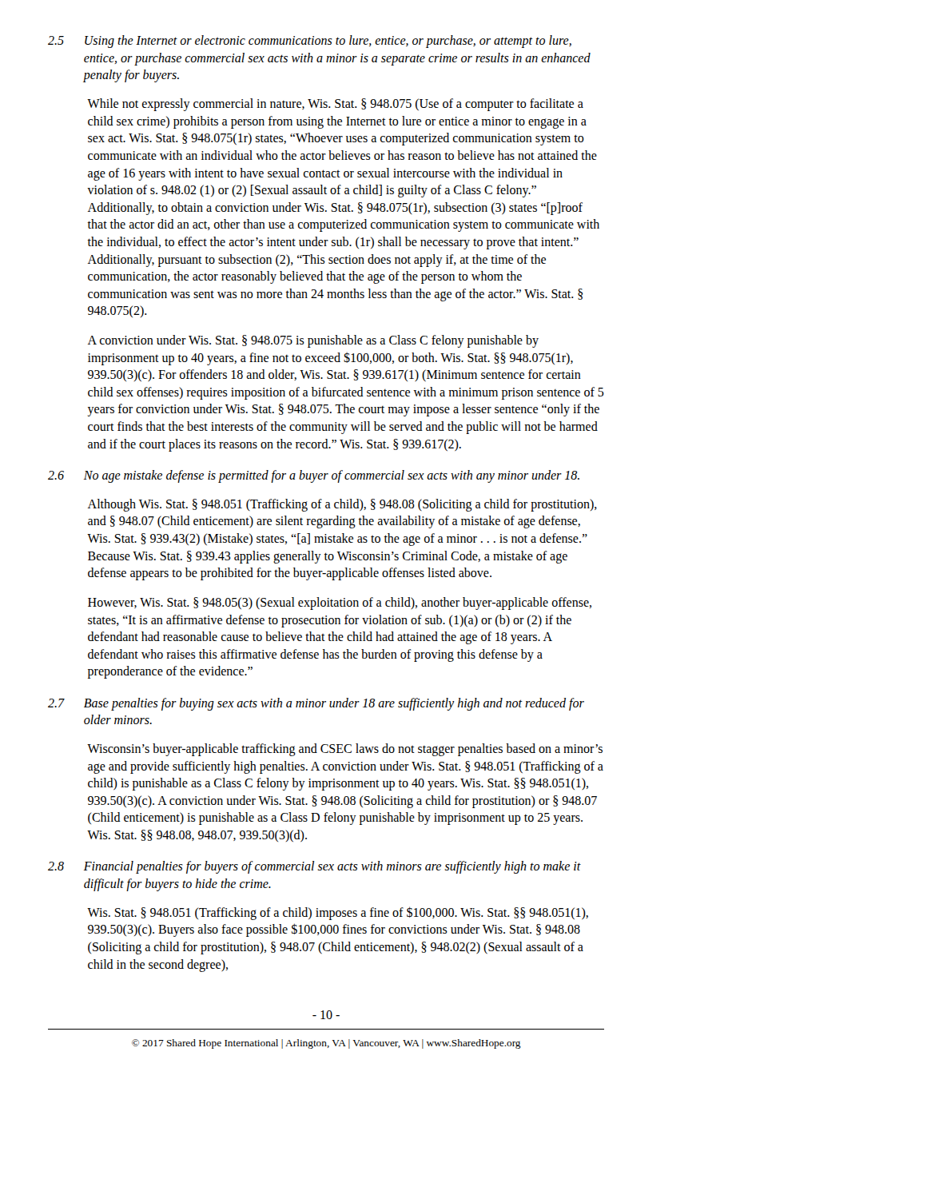2.5 Using the Internet or electronic communications to lure, entice, or purchase, or attempt to lure, entice, or purchase commercial sex acts with a minor is a separate crime or results in an enhanced penalty for buyers.
While not expressly commercial in nature, Wis. Stat. § 948.075 (Use of a computer to facilitate a child sex crime) prohibits a person from using the Internet to lure or entice a minor to engage in a sex act. Wis. Stat. § 948.075(1r) states, “Whoever uses a computerized communication system to communicate with an individual who the actor believes or has reason to believe has not attained the age of 16 years with intent to have sexual contact or sexual intercourse with the individual in violation of s. 948.02 (1) or (2) [Sexual assault of a child] is guilty of a Class C felony.” Additionally, to obtain a conviction under Wis. Stat. § 948.075(1r), subsection (3) states “[p]roof that the actor did an act, other than use a computerized communication system to communicate with the individual, to effect the actor’s intent under sub. (1r) shall be necessary to prove that intent.” Additionally, pursuant to subsection (2), “This section does not apply if, at the time of the communication, the actor reasonably believed that the age of the person to whom the communication was sent was no more than 24 months less than the age of the actor.” Wis. Stat. § 948.075(2).
A conviction under Wis. Stat. § 948.075 is punishable as a Class C felony punishable by imprisonment up to 40 years, a fine not to exceed $100,000, or both. Wis. Stat. §§ 948.075(1r), 939.50(3)(c). For offenders 18 and older, Wis. Stat. § 939.617(1) (Minimum sentence for certain child sex offenses) requires imposition of a bifurcated sentence with a minimum prison sentence of 5 years for conviction under Wis. Stat. § 948.075. The court may impose a lesser sentence “only if the court finds that the best interests of the community will be served and the public will not be harmed and if the court places its reasons on the record.” Wis. Stat. § 939.617(2).
2.6 No age mistake defense is permitted for a buyer of commercial sex acts with any minor under 18.
Although Wis. Stat. § 948.051 (Trafficking of a child), § 948.08 (Soliciting a child for prostitution), and § 948.07 (Child enticement) are silent regarding the availability of a mistake of age defense, Wis. Stat. § 939.43(2) (Mistake) states, “[a] mistake as to the age of a minor . . . is not a defense.” Because Wis. Stat. § 939.43 applies generally to Wisconsin’s Criminal Code, a mistake of age defense appears to be prohibited for the buyer-applicable offenses listed above.
However, Wis. Stat. § 948.05(3) (Sexual exploitation of a child), another buyer-applicable offense, states, “It is an affirmative defense to prosecution for violation of sub. (1)(a) or (b) or (2) if the defendant had reasonable cause to believe that the child had attained the age of 18 years. A defendant who raises this affirmative defense has the burden of proving this defense by a preponderance of the evidence.”
2.7 Base penalties for buying sex acts with a minor under 18 are sufficiently high and not reduced for older minors.
Wisconsin’s buyer-applicable trafficking and CSEC laws do not stagger penalties based on a minor’s age and provide sufficiently high penalties. A conviction under Wis. Stat. § 948.051 (Trafficking of a child) is punishable as a Class C felony by imprisonment up to 40 years. Wis. Stat. §§ 948.051(1), 939.50(3)(c). A conviction under Wis. Stat. § 948.08 (Soliciting a child for prostitution) or § 948.07 (Child enticement) is punishable as a Class D felony punishable by imprisonment up to 25 years. Wis. Stat. §§ 948.08, 948.07, 939.50(3)(d).
2.8 Financial penalties for buyers of commercial sex acts with minors are sufficiently high to make it difficult for buyers to hide the crime.
Wis. Stat. § 948.051 (Trafficking of a child) imposes a fine of $100,000. Wis. Stat. §§ 948.051(1), 939.50(3)(c). Buyers also face possible $100,000 fines for convictions under Wis. Stat. § 948.08 (Soliciting a child for prostitution), § 948.07 (Child enticement), § 948.02(2) (Sexual assault of a child in the second degree),
- 10 -
© 2017 Shared Hope International | Arlington, VA | Vancouver, WA | www.SharedHope.org